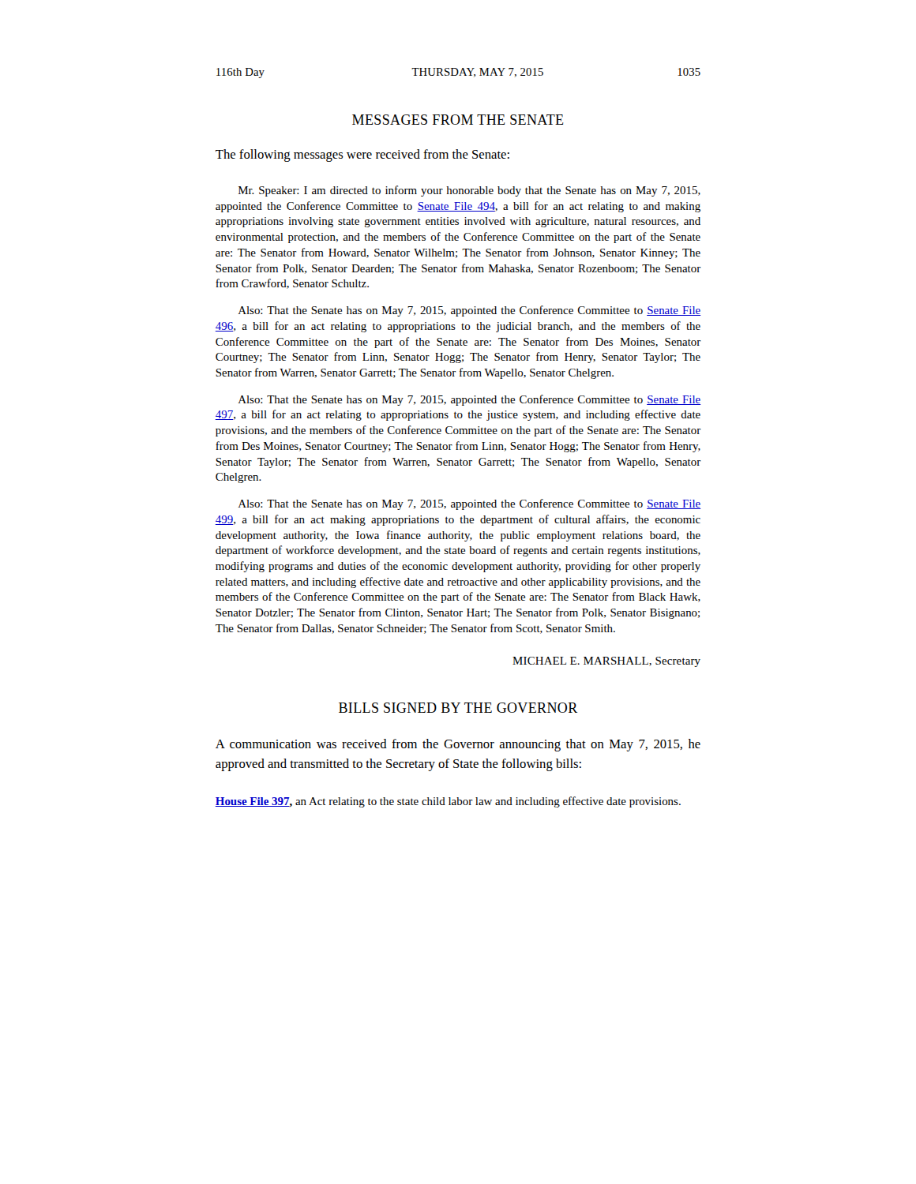116th Day THURSDAY, MAY 7, 2015 1035
MESSAGES FROM THE SENATE
The following messages were received from the Senate:
Mr. Speaker: I am directed to inform your honorable body that the Senate has on May 7, 2015, appointed the Conference Committee to Senate File 494, a bill for an act relating to and making appropriations involving state government entities involved with agriculture, natural resources, and environmental protection, and the members of the Conference Committee on the part of the Senate are: The Senator from Howard, Senator Wilhelm; The Senator from Johnson, Senator Kinney; The Senator from Polk, Senator Dearden; The Senator from Mahaska, Senator Rozenboom; The Senator from Crawford, Senator Schultz.
Also: That the Senate has on May 7, 2015, appointed the Conference Committee to Senate File 496, a bill for an act relating to appropriations to the judicial branch, and the members of the Conference Committee on the part of the Senate are: The Senator from Des Moines, Senator Courtney; The Senator from Linn, Senator Hogg; The Senator from Henry, Senator Taylor; The Senator from Warren, Senator Garrett; The Senator from Wapello, Senator Chelgren.
Also: That the Senate has on May 7, 2015, appointed the Conference Committee to Senate File 497, a bill for an act relating to appropriations to the justice system, and including effective date provisions, and the members of the Conference Committee on the part of the Senate are: The Senator from Des Moines, Senator Courtney; The Senator from Linn, Senator Hogg; The Senator from Henry, Senator Taylor; The Senator from Warren, Senator Garrett; The Senator from Wapello, Senator Chelgren.
Also: That the Senate has on May 7, 2015, appointed the Conference Committee to Senate File 499, a bill for an act making appropriations to the department of cultural affairs, the economic development authority, the Iowa finance authority, the public employment relations board, the department of workforce development, and the state board of regents and certain regents institutions, modifying programs and duties of the economic development authority, providing for other properly related matters, and including effective date and retroactive and other applicability provisions, and the members of the Conference Committee on the part of the Senate are: The Senator from Black Hawk, Senator Dotzler; The Senator from Clinton, Senator Hart; The Senator from Polk, Senator Bisignano; The Senator from Dallas, Senator Schneider; The Senator from Scott, Senator Smith.
MICHAEL E. MARSHALL, Secretary
BILLS SIGNED BY THE GOVERNOR
A communication was received from the Governor announcing that on May 7, 2015, he approved and transmitted to the Secretary of State the following bills:
House File 397, an Act relating to the state child labor law and including effective date provisions.